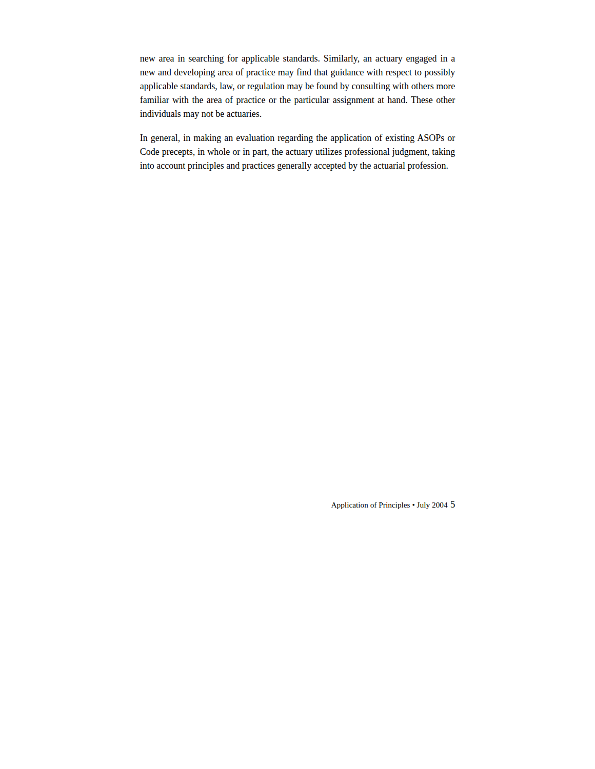new area in searching for applicable standards. Similarly, an actuary engaged in a new and developing area of practice may find that guidance with respect to possibly applicable standards, law, or regulation may be found by consulting with others more familiar with the area of practice or the particular assignment at hand. These other individuals may not be actuaries.
In general, in making an evaluation regarding the application of existing ASOPs or Code precepts, in whole or in part, the actuary utilizes professional judgment, taking into account principles and practices generally accepted by the actuarial profession.
Application of Principles • July 20045